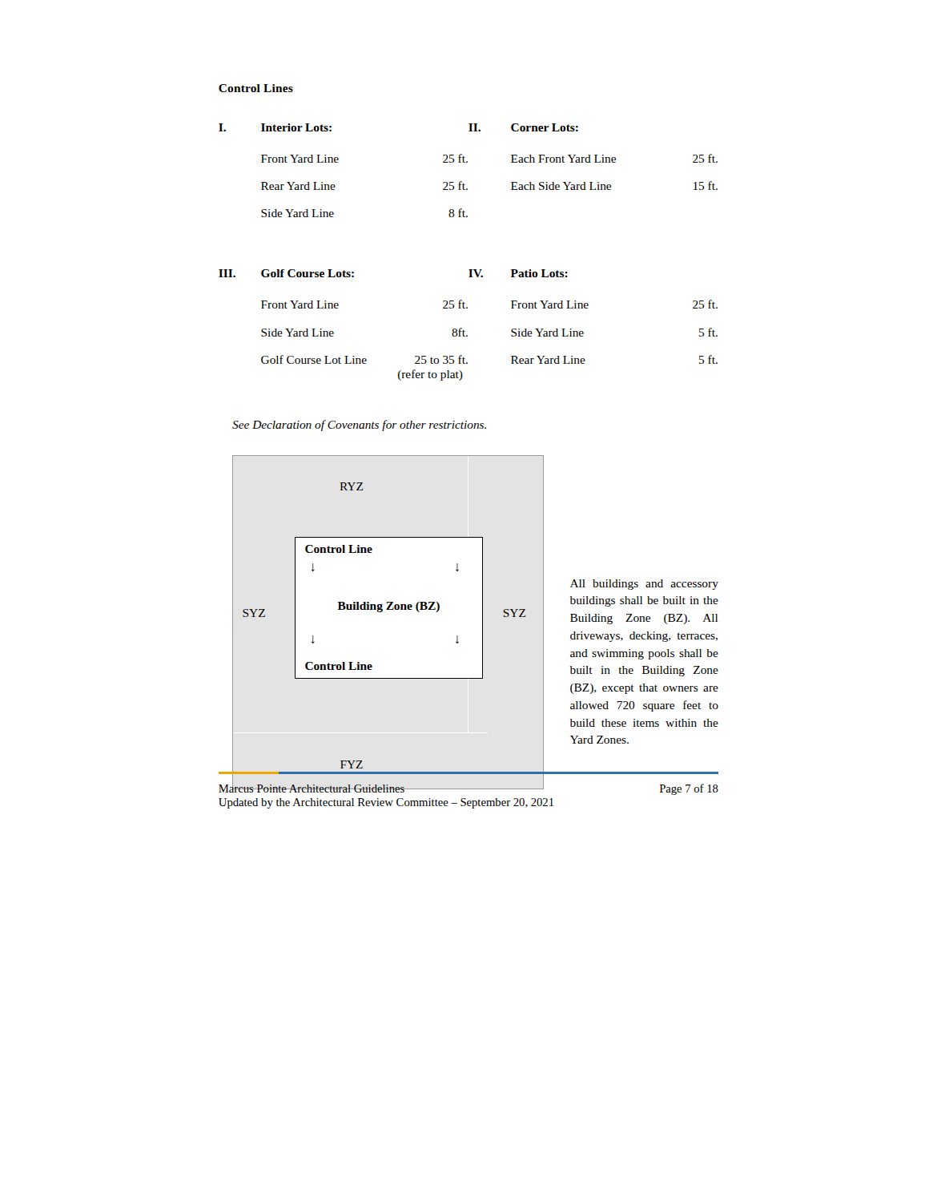Control Lines
| I. Interior Lots: / Front Yard Line / 25 ft. / / Rear Yard Line / 25 ft. / / Side Yard Line / 8 ft. / | II. Corner Lots: / Each Front Yard Line / 25 ft. / / Each Side Yard Line / 15 ft. / |
| III. Golf Course Lots: / Front Yard Line / 25 ft. / / Side Yard Line / 8ft. / / Golf Course Lot Line / 25 to 35 ft. (refer to plat) / | IV. Patio Lots: / Front Yard Line / 25 ft. / / Side Yard Line / 5 ft. / / Rear Yard Line / 5 ft. / |
See Declaration of Covenants for other restrictions.
RYZ
FYZ
SYZ
SYZ
Control Line
↓ ↓
Building Zone (BZ)
↓ ↓
Control Line
All buildings and accessory buildings shall be built in the Building Zone (BZ). All driveways, decking, terraces, and swimming pools shall be built in the Building Zone (BZ), except that owners are allowed 720 square feet to build these items within the Yard Zones.
Marcus Pointe Architectural Guidelines
Updated by the Architectural Review Committee – September 20, 2021
Page 7 of 18